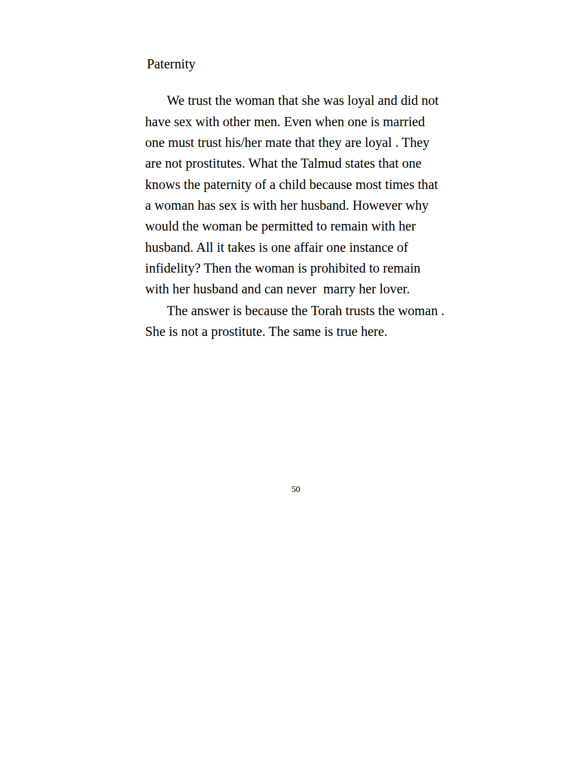Paternity
We trust the woman that she was loyal and did not have sex with other men. Even when one is married one must trust his/her mate that they are loyal . They are not prostitutes. What the Talmud states that one knows the paternity of a child because most times that a woman has sex is with her husband. However why would the woman be permitted to remain with her husband. All it takes is one affair one instance of infidelity? Then the woman is prohibited to remain with her husband and can never marry her lover.
The answer is because the Torah trusts the woman . She is not a prostitute. The same is true here.
50